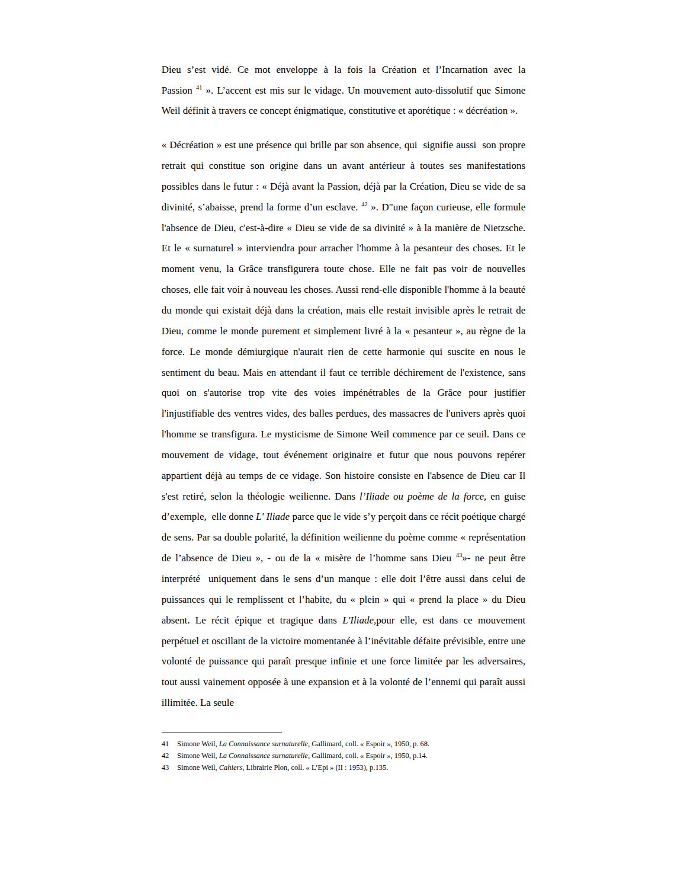Dieu s’est vidé. Ce mot enveloppe à la fois la Création et l’Incarnation avec la Passion 41 ». L’accent est mis sur le vidage. Un mouvement auto-dissolutif que Simone Weil définit à travers ce concept énigmatique, constitutive et aporétique : « décréation ».
« Décréation » est une présence qui brille par son absence, qui signifie aussi son propre retrait qui constitue son origine dans un avant antérieur à toutes ses manifestations possibles dans le futur : « Déjà avant la Passion, déjà par la Création, Dieu se vide de sa divinité, s’abaisse, prend la forme d’un esclave. 42 ». D"une façon curieuse, elle formule l'absence de Dieu, c'est-à-dire « Dieu se vide de sa divinité » à la manière de Nietzsche. Et le « surnaturel » interviendra pour arracher l'homme à la pesanteur des choses. Et le moment venu, la Grâce transfigurera toute chose. Elle ne fait pas voir de nouvelles choses, elle fait voir à nouveau les choses. Aussi rend-elle disponible l'homme à la beauté du monde qui existait déjà dans la création, mais elle restait invisible après le retrait de Dieu, comme le monde purement et simplement livré à la « pesanteur », au règne de la force. Le monde démiurgique n'aurait rien de cette harmonie qui suscite en nous le sentiment du beau. Mais en attendant il faut ce terrible déchirement de l'existence, sans quoi on s'autorise trop vite des voies impénétrables de la Grâce pour justifier l'injustifiable des ventres vides, des balles perdues, des massacres de l'univers après quoi l'homme se transfigura. Le mysticisme de Simone Weil commence par ce seuil. Dans ce mouvement de vidage, tout événement originaire et futur que nous pouvons repérer appartient déjà au temps de ce vidage. Son histoire consiste en l'absence de Dieu car Il s'est retiré, selon la théologie weilienne. Dans l’Iliade ou poème de la force, en guise d’exemple, elle donne L' Iliade parce que le vide s’y perçoit dans ce récit poétique chargé de sens. Par sa double polarité, la définition weilienne du poème comme « représentation de l’absence de Dieu », - ou de la « misère de l’homme sans Dieu 43»- ne peut être interprété uniquement dans le sens d’un manque : elle doit l’être aussi dans celui de puissances qui le remplissent et l’habite, du « plein » qui « prend la place » du Dieu absent. Le récit épique et tragique dans L'Iliade, pour elle, est dans ce mouvement perpétuel et oscillant de la victoire momentanée à l’inévitable défaite prévisible, entre une volonté de puissance qui paraît presque infinie et une force limitée par les adversaires, tout aussi vainement opposée à une expansion et à la volonté de l’ennemi qui paraît aussi illimitée. La seule
41 Simone Weil, La Connaissance surnaturelle, Gallimard, coll. « Espoir », 1950, p. 68.
42 Simone Weil, La Connaissance surnaturelle, Gallimard, coll. « Espoir », 1950, p.14.
43 Simone Weil, Cahiers, Librairie Plon, coll. « L’Epi » (II : 1953), p.135.